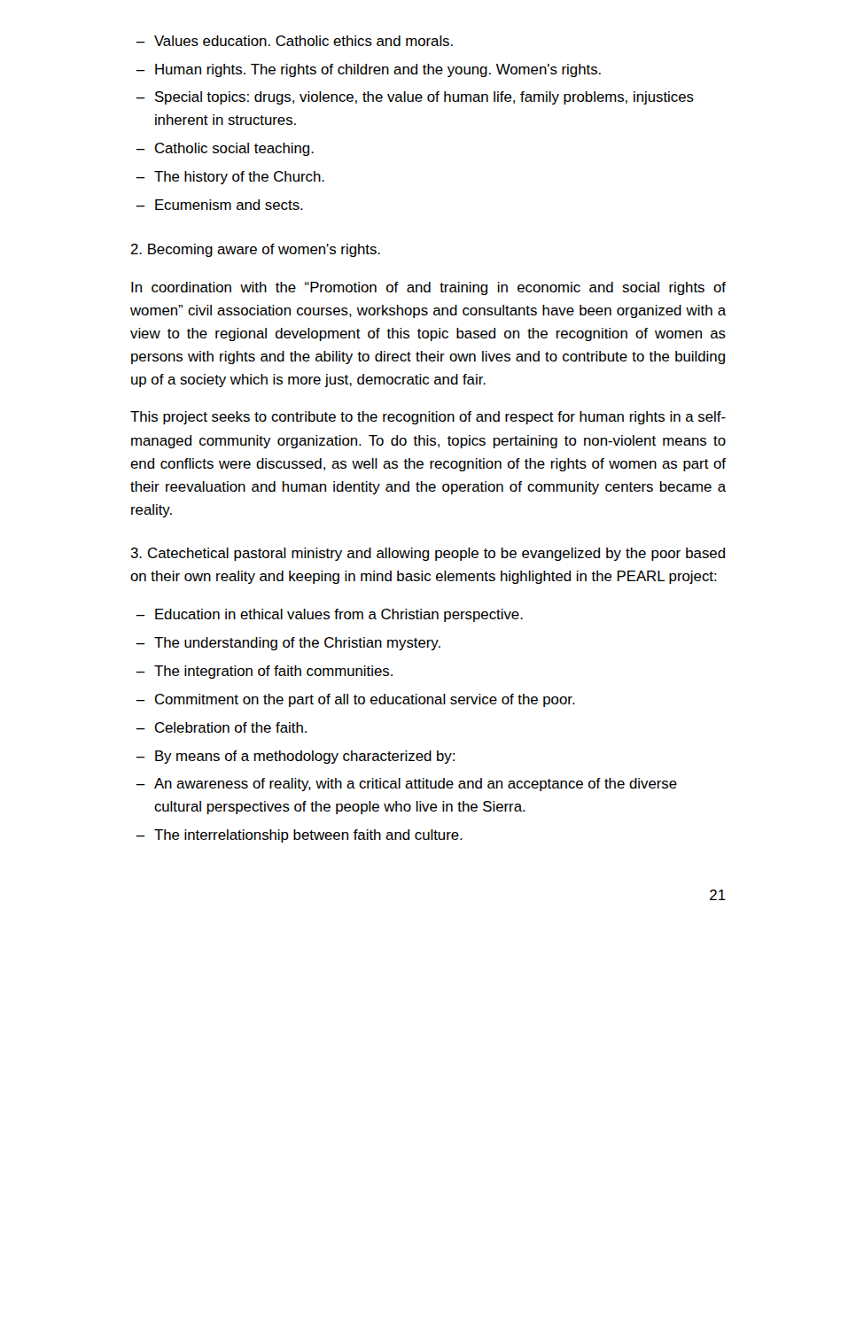Values education. Catholic ethics and morals.
Human rights. The rights of children and the young. Women's rights.
Special topics: drugs, violence, the value of human life, family problems, injustices inherent in structures.
Catholic social teaching.
The history of the Church.
Ecumenism and sects.
2. Becoming aware of women's rights.
In coordination with the “Promotion of and training in economic and social rights of women” civil association courses, workshops and consultants have been organized with a view to the regional development of this topic based on the recognition of women as persons with rights and the ability to direct their own lives and to contribute to the building up of a society which is more just, democratic and fair.
This project seeks to contribute to the recognition of and respect for human rights in a self-managed community organization. To do this, topics pertaining to non-violent means to end conflicts were discussed, as well as the recognition of the rights of women as part of their reevaluation and human identity and the operation of community centers became a reality.
3. Catechetical pastoral ministry and allowing people to be evangelized by the poor based on their own reality and keeping in mind basic elements highlighted in the PEARL project:
Education in ethical values from a Christian perspective.
The understanding of the Christian mystery.
The integration of faith communities.
Commitment on the part of all to educational service of the poor.
Celebration of the faith.
By means of a methodology characterized by:
An awareness of reality, with a critical attitude and an acceptance of the diverse cultural perspectives of the people who live in the Sierra.
The interrelationship between faith and culture.
21